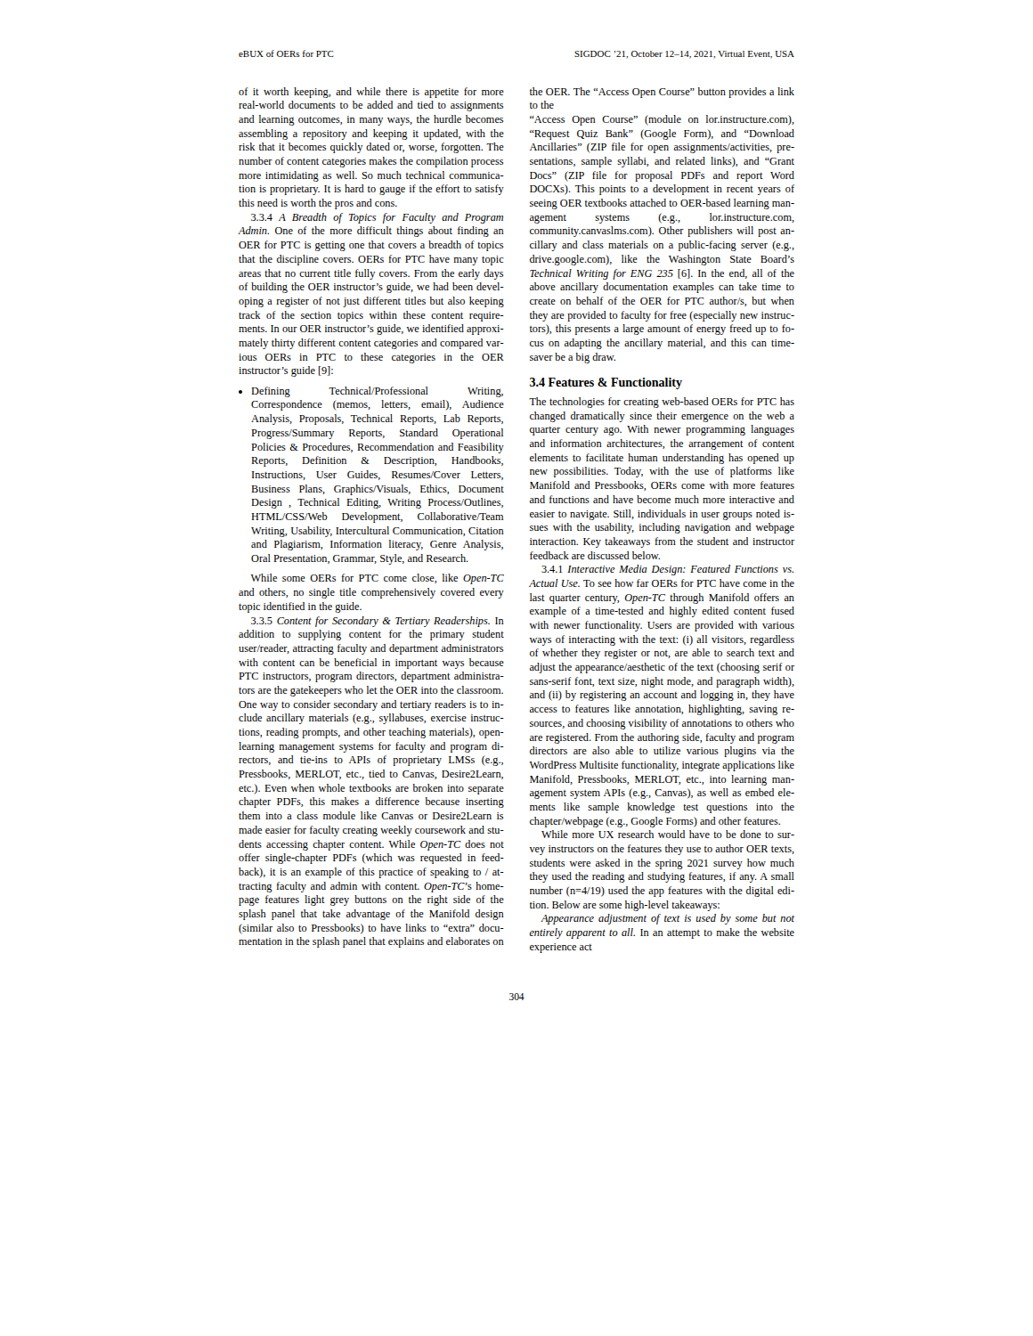eBUX of OERs for PTC
SIGDOC ’21, October 12–14, 2021, Virtual Event, USA
of it worth keeping, and while there is appetite for more real-world documents to be added and tied to assignments and learning outcomes, in many ways, the hurdle becomes assembling a repository and keeping it updated, with the risk that it becomes quickly dated or, worse, forgotten. The number of content categories makes the compilation process more intimidating as well. So much technical communication is proprietary. It is hard to gauge if the effort to satisfy this need is worth the pros and cons.
3.3.4 A Breadth of Topics for Faculty and Program Admin. One of the more difficult things about finding an OER for PTC is getting one that covers a breadth of topics that the discipline covers. OERs for PTC have many topic areas that no current title fully covers. From the early days of building the OER instructor’s guide, we had been developing a register of not just different titles but also keeping track of the section topics within these content requirements. In our OER instructor’s guide, we identified approximately thirty different content categories and compared various OERs in PTC to these categories in the OER instructor’s guide [9]:
Defining Technical/Professional Writing, Correspondence (memos, letters, email), Audience Analysis, Proposals, Technical Reports, Lab Reports, Progress/Summary Reports, Standard Operational Policies & Procedures, Recommendation and Feasibility Reports, Definition & Description, Handbooks, Instructions, User Guides, Resumes/Cover Letters, Business Plans, Graphics/Visuals, Ethics, Document Design , Technical Editing, Writing Process/Outlines, HTML/CSS/Web Development, Collaborative/Team Writing, Usability, Intercultural Communication, Citation and Plagiarism, Information literacy, Genre Analysis, Oral Presentation, Grammar, Style, and Research.
While some OERs for PTC come close, like Open-TC and others, no single title comprehensively covered every topic identified in the guide.
3.3.5 Content for Secondary & Tertiary Readerships. In addition to supplying content for the primary student user/reader, attracting faculty and department administrators with content can be beneficial in important ways because PTC instructors, program directors, department administrators are the gatekeepers who let the OER into the classroom. One way to consider secondary and tertiary readers is to include ancillary materials (e.g., syllabuses, exercise instructions, reading prompts, and other teaching materials), open-learning management systems for faculty and program directors, and tie-ins to APIs of proprietary LMSs (e.g., Pressbooks, MERLOT, etc., tied to Canvas, Desire2Learn, etc.). Even when whole textbooks are broken into separate chapter PDFs, this makes a difference because inserting them into a class module like Canvas or Desire2Learn is made easier for faculty creating weekly coursework and students accessing chapter content. While Open-TC does not offer single-chapter PDFs (which was requested in feedback), it is an example of this practice of speaking to / attracting faculty and admin with content. Open-TC’s homepage features light grey buttons on the right side of the splash panel that take advantage of the Manifold design (similar also to Pressbooks) to have links to “extra” documentation in the splash panel that explains and elaborates on the OER. The “Access Open Course” button provides a link to the
“Access Open Course” (module on lor.instructure.com), “Request Quiz Bank” (Google Form), and “Download Ancillaries” (ZIP file for open assignments/activities, presentations, sample syllabi, and related links), and “Grant Docs” (ZIP file for proposal PDFs and report Word DOCXs). This points to a development in recent years of seeing OER textbooks attached to OER-based learning management systems (e.g., lor.instructure.com, community.canvaslms.com). Other publishers will post ancillary and class materials on a public-facing server (e.g., drive.google.com), like the Washington State Board’s Technical Writing for ENG 235 [6]. In the end, all of the above ancillary documentation examples can take time to create on behalf of the OER for PTC author/s, but when they are provided to faculty for free (especially new instructors), this presents a large amount of energy freed up to focus on adapting the ancillary material, and this can timesaver be a big draw.
3.4 Features & Functionality
The technologies for creating web-based OERs for PTC has changed dramatically since their emergence on the web a quarter century ago. With newer programming languages and information architectures, the arrangement of content elements to facilitate human understanding has opened up new possibilities. Today, with the use of platforms like Manifold and Pressbooks, OERs come with more features and functions and have become much more interactive and easier to navigate. Still, individuals in user groups noted issues with the usability, including navigation and webpage interaction. Key takeaways from the student and instructor feedback are discussed below.
3.4.1 Interactive Media Design: Featured Functions vs. Actual Use. To see how far OERs for PTC have come in the last quarter century, Open-TC through Manifold offers an example of a time-tested and highly edited content fused with newer functionality. Users are provided with various ways of interacting with the text: (i) all visitors, regardless of whether they register or not, are able to search text and adjust the appearance/aesthetic of the text (choosing serif or sans-serif font, text size, night mode, and paragraph width), and (ii) by registering an account and logging in, they have access to features like annotation, highlighting, saving resources, and choosing visibility of annotations to others who are registered. From the authoring side, faculty and program directors are also able to utilize various plugins via the WordPress Multisite functionality, integrate applications like Manifold, Pressbooks, MERLOT, etc., into learning management system APIs (e.g., Canvas), as well as embed elements like sample knowledge test questions into the chapter/webpage (e.g., Google Forms) and other features.
While more UX research would have to be done to survey instructors on the features they use to author OER texts, students were asked in the spring 2021 survey how much they used the reading and studying features, if any. A small number (n=4/19) used the app features with the digital edition. Below are some high-level takeaways:
Appearance adjustment of text is used by some but not entirely apparent to all. In an attempt to make the website experience act
304